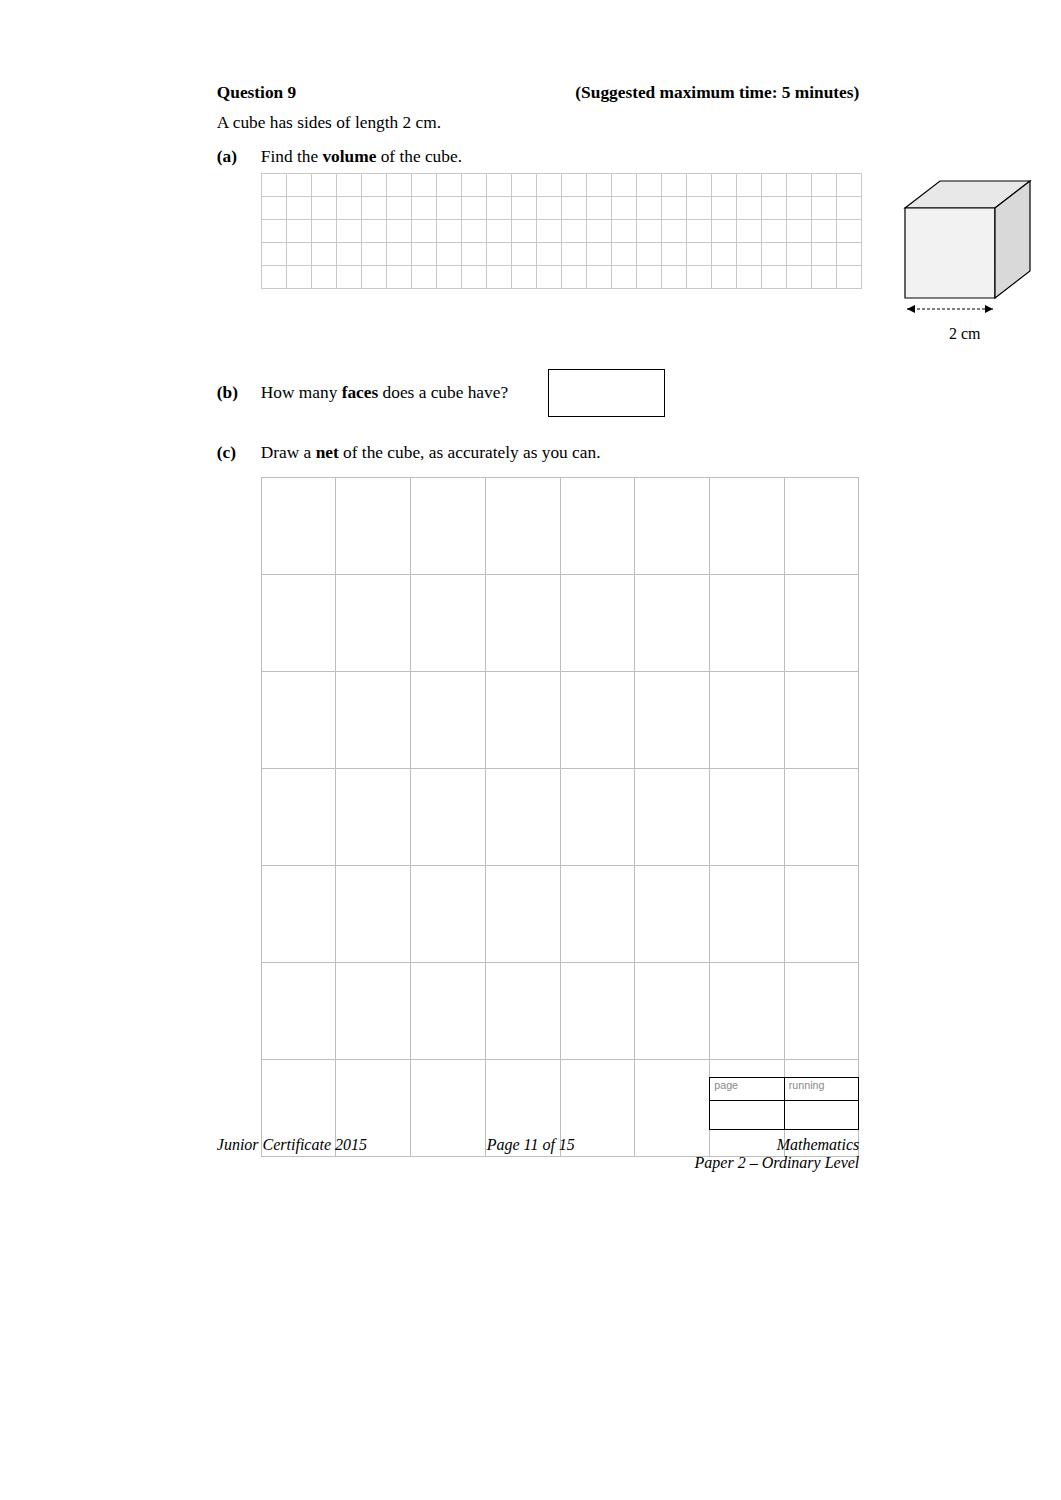Question 9 (Suggested maximum time: 5 minutes)
A cube has sides of length 2 cm.
(a) Find the volume of the cube.
2 cm
(b) How many faces does a cube have?
(c) Draw a net of the cube, as accurately as you can.
| page | running |
Junior Certificate 2015
Page 11 of 15
Mathematics
Paper 2 – Ordinary Level